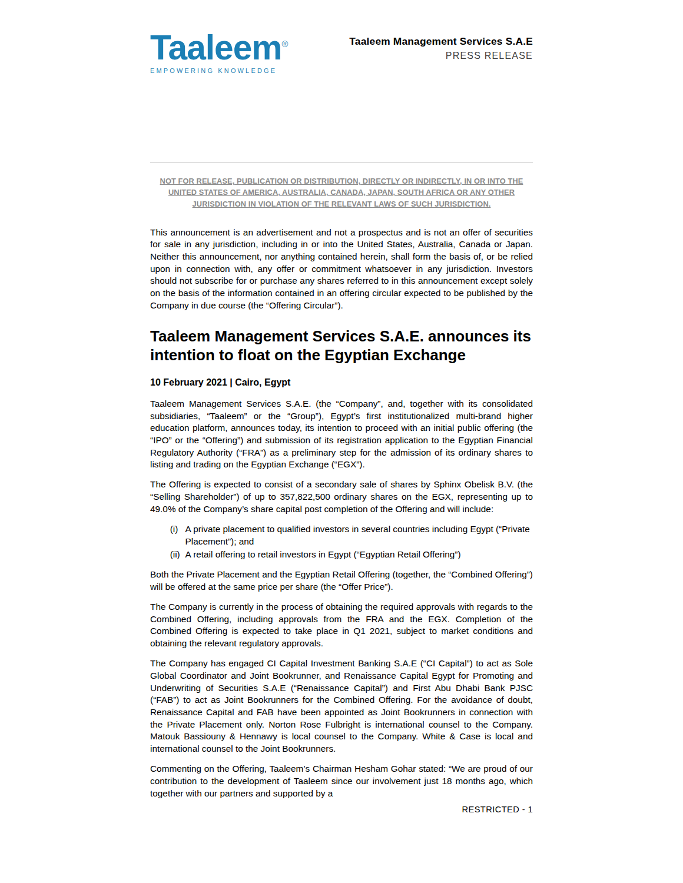Taaleem®
EMPOWERING KNOWLEDGE
Taaleem Management Services S.A.E
PRESS RELEASE
NOT FOR RELEASE, PUBLICATION OR DISTRIBUTION, DIRECTLY OR INDIRECTLY, IN OR INTO THE UNITED STATES OF AMERICA, AUSTRALIA, CANADA, JAPAN, SOUTH AFRICA OR ANY OTHER JURISDICTION IN VIOLATION OF THE RELEVANT LAWS OF SUCH JURISDICTION.
This announcement is an advertisement and not a prospectus and is not an offer of securities for sale in any jurisdiction, including in or into the United States, Australia, Canada or Japan. Neither this announcement, nor anything contained herein, shall form the basis of, or be relied upon in connection with, any offer or commitment whatsoever in any jurisdiction. Investors should not subscribe for or purchase any shares referred to in this announcement except solely on the basis of the information contained in an offering circular expected to be published by the Company in due course (the “Offering Circular”).
Taaleem Management Services S.A.E. announces its intention to float on the Egyptian Exchange
10 February 2021 | Cairo, Egypt
Taaleem Management Services S.A.E. (the “Company”, and, together with its consolidated subsidiaries, “Taaleem” or the “Group”), Egypt’s first institutionalized multi-brand higher education platform, announces today, its intention to proceed with an initial public offering (the “IPO” or the “Offering”) and submission of its registration application to the Egyptian Financial Regulatory Authority (“FRA”) as a preliminary step for the admission of its ordinary shares to listing and trading on the Egyptian Exchange (“EGX”).
The Offering is expected to consist of a secondary sale of shares by Sphinx Obelisk B.V. (the “Selling Shareholder”) of up to 357,822,500 ordinary shares on the EGX, representing up to 49.0% of the Company’s share capital post completion of the Offering and will include:
(i) A private placement to qualified investors in several countries including Egypt (“Private Placement”); and
(ii) A retail offering to retail investors in Egypt (“Egyptian Retail Offering”)
Both the Private Placement and the Egyptian Retail Offering (together, the “Combined Offering”) will be offered at the same price per share (the “Offer Price”).
The Company is currently in the process of obtaining the required approvals with regards to the Combined Offering, including approvals from the FRA and the EGX. Completion of the Combined Offering is expected to take place in Q1 2021, subject to market conditions and obtaining the relevant regulatory approvals.
The Company has engaged CI Capital Investment Banking S.A.E (“CI Capital”) to act as Sole Global Coordinator and Joint Bookrunner, and Renaissance Capital Egypt for Promoting and Underwriting of Securities S.A.E (“Renaissance Capital”) and First Abu Dhabi Bank PJSC (“FAB”) to act as Joint Bookrunners for the Combined Offering. For the avoidance of doubt, Renaissance Capital and FAB have been appointed as Joint Bookrunners in connection with the Private Placement only. Norton Rose Fulbright is international counsel to the Company. Matouk Bassiouny & Hennawy is local counsel to the Company. White & Case is local and international counsel to the Joint Bookrunners.
Commenting on the Offering, Taaleem’s Chairman Hesham Gohar stated: “We are proud of our contribution to the development of Taaleem since our involvement just 18 months ago, which together with our partners and supported by a
RESTRICTED - 1